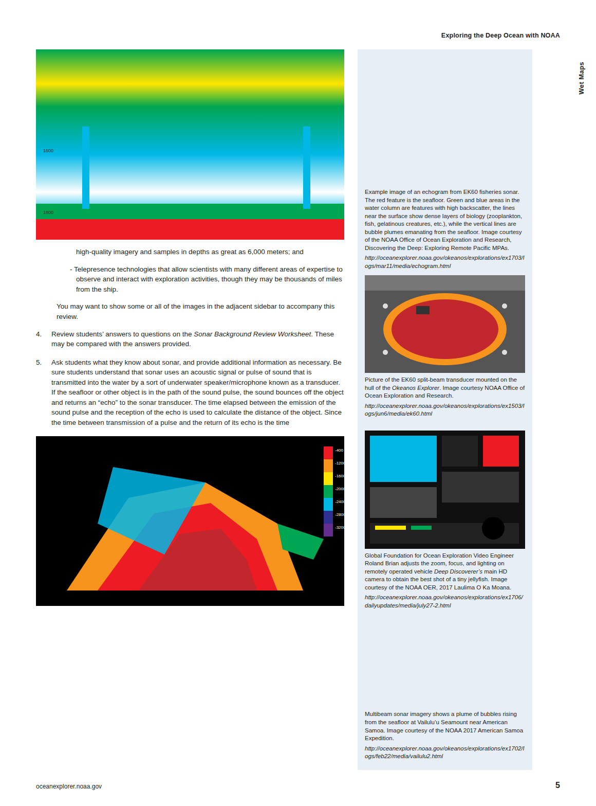Exploring the Deep Ocean with NOAA
Wet Maps
high-quality imagery and samples in depths as great as 6,000 meters; and
- Telepresence technologies that allow scientists with many different areas of expertise to observe and interact with exploration activities, though they may be thousands of miles from the ship.
You may want to show some or all of the images in the adjacent sidebar to accompany this review.
4. Review students’ answers to questions on the Sonar Background Review Worksheet. These may be compared with the answers provided.
5. Ask students what they know about sonar, and provide additional information as necessary. Be sure students understand that sonar uses an acoustic signal or pulse of sound that is transmitted into the water by a sort of underwater speaker/microphone known as a transducer. If the seafloor or other object is in the path of the sound pulse, the sound bounces off the object and returns an “echo” to the sonar transducer. The time elapsed between the emission of the sound pulse and the reception of the echo is used to calculate the distance of the object. Since the time between transmission of a pulse and the return of its echo is the time
Example image of an echogram from EK60 fisheries sonar. The red feature is the seafloor. Green and blue areas in the water column are features with high backscatter, the lines near the surface show dense layers of biology (zooplankton, fish, gelatinous creatures, etc.), while the vertical lines are bubble plumes emanating from the seafloor. Image courtesy of the NOAA Office of Ocean Exploration and Research, Discovering the Deep: Exploring Remote Pacific MPAs. http://oceanexplorer.noaa.gov/okeanos/explorations/ex1703/logs/mar11/media/echogram.html
Picture of the EK60 split-beam transducer mounted on the hull of the Okeanos Explorer. Image courtesy NOAA Office of Ocean Exploration and Research. http://oceanexplorer.noaa.gov/okeanos/explorations/ex1503/logs/jun6/media/ek60.html
Global Foundation for Ocean Exploration Video Engineer Roland Brian adjusts the zoom, focus, and lighting on remotely operated vehicle Deep Discoverer’s main HD camera to obtain the best shot of a tiny jellyfish. Image courtesy of the NOAA OER, 2017 Laulima O Ka Moana. http://oceanexplorer.noaa.gov/okeanos/explorations/ex1706/dailyupdates/media/july27-2.html
Multibeam sonar imagery shows a plume of bubbles rising from the seafloor at Vailulu‘u Seamount near American Samoa. Image courtesy of the NOAA 2017 American Samoa Expedition. http://oceanexplorer.noaa.gov/okeanos/explorations/ex1702/logs/feb22/media/vailulu2.html
oceanexplorer.noaa.gov
5